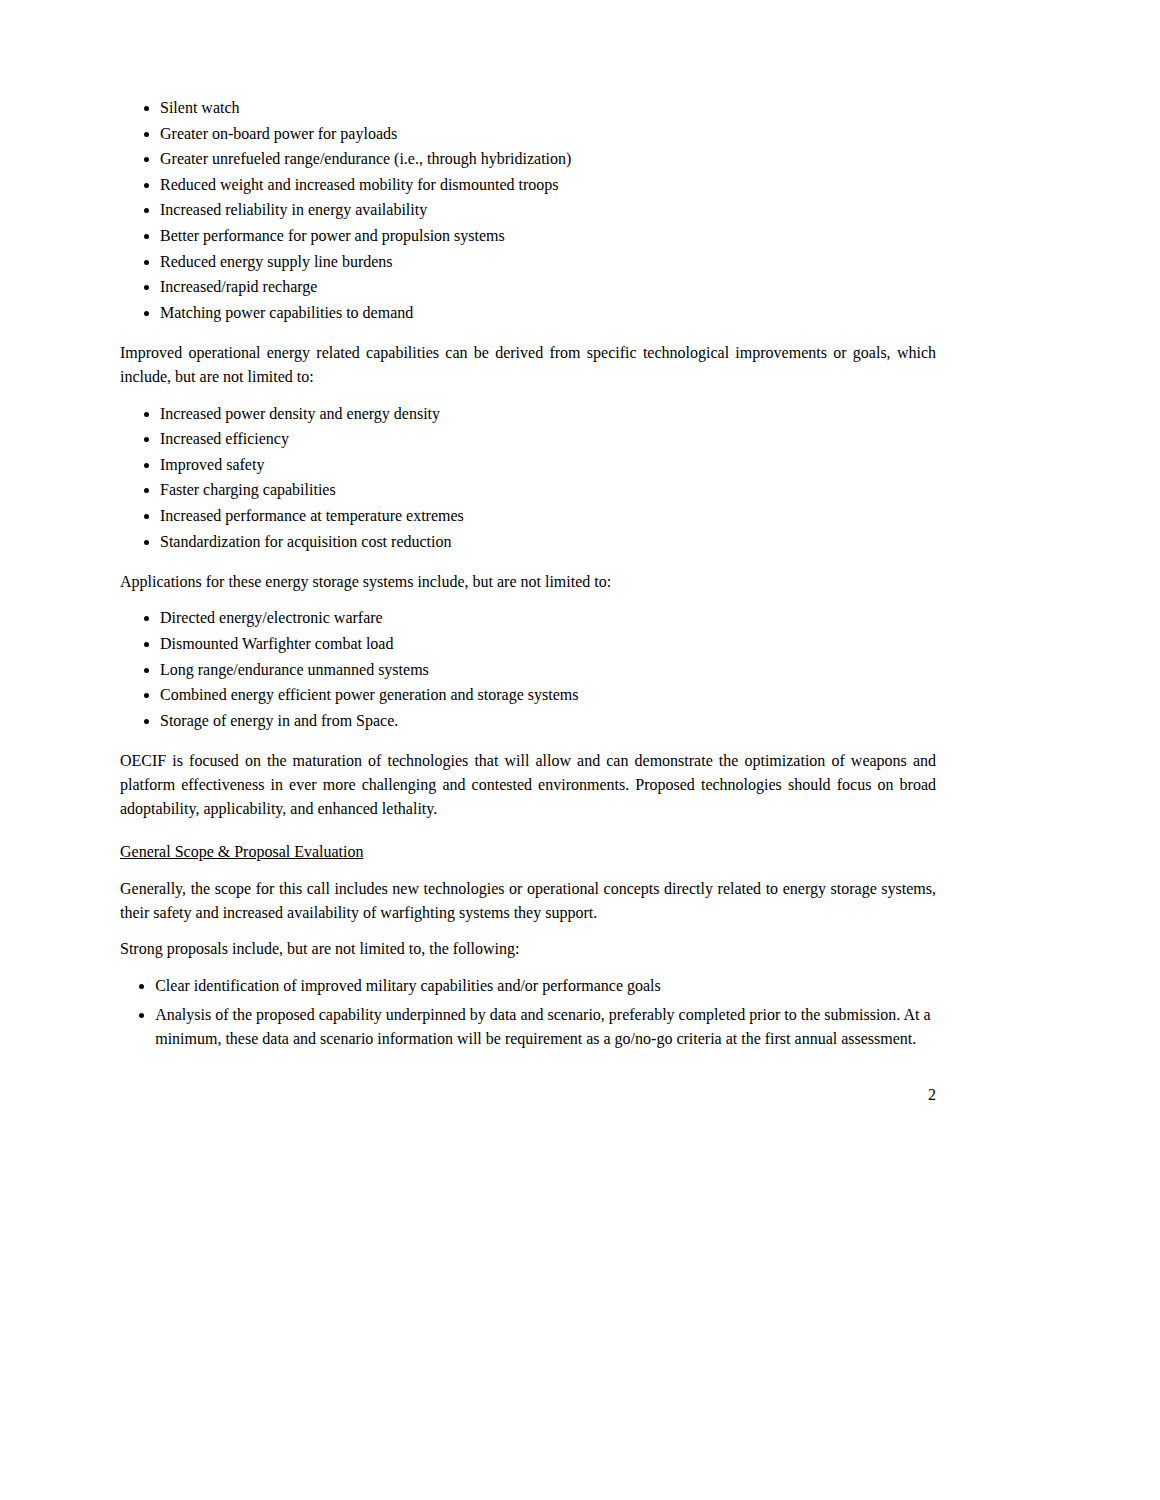Silent watch
Greater on-board power for payloads
Greater unrefueled range/endurance (i.e., through hybridization)
Reduced weight and increased mobility for dismounted troops
Increased reliability in energy availability
Better performance for power and propulsion systems
Reduced energy supply line burdens
Increased/rapid recharge
Matching power capabilities to demand
Improved operational energy related capabilities can be derived from specific technological improvements or goals, which include, but are not limited to:
Increased power density and energy density
Increased efficiency
Improved safety
Faster charging capabilities
Increased performance at temperature extremes
Standardization for acquisition cost reduction
Applications for these energy storage systems include, but are not limited to:
Directed energy/electronic warfare
Dismounted Warfighter combat load
Long range/endurance unmanned systems
Combined energy efficient power generation and storage systems
Storage of energy in and from Space.
OECIF is focused on the maturation of technologies that will allow and can demonstrate the optimization of weapons and platform effectiveness in ever more challenging and contested environments. Proposed technologies should focus on broad adoptability, applicability, and enhanced lethality.
General Scope & Proposal Evaluation
Generally, the scope for this call includes new technologies or operational concepts directly related to energy storage systems, their safety and increased availability of warfighting systems they support.
Strong proposals include, but are not limited to, the following:
Clear identification of improved military capabilities and/or performance goals
Analysis of the proposed capability underpinned by data and scenario, preferably completed prior to the submission. At a minimum, these data and scenario information will be requirement as a go/no-go criteria at the first annual assessment.
2